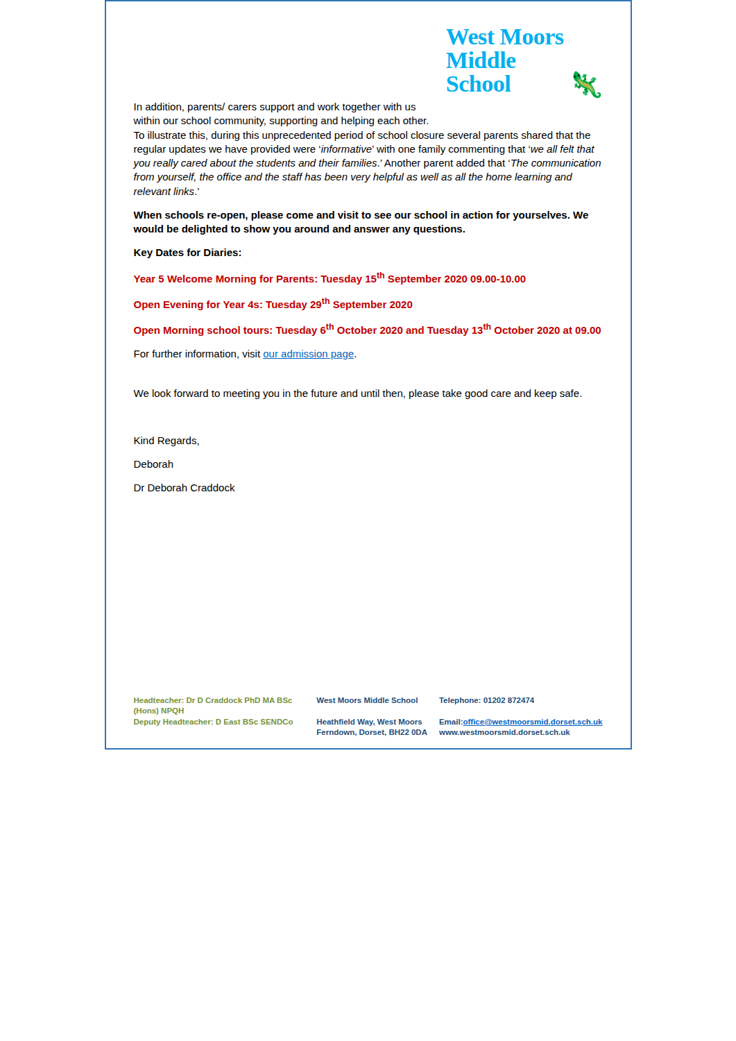West Moors
Middle
School
🦎
In addition, parents/ carers support and work together with us
within our school community, supporting and helping each other.
To illustrate this, during this unprecedented period of school closure several parents shared that the regular updates we have provided were ‘informative’ with one family commenting that ‘we all felt that you really cared about the students and their families.’ Another parent added that ‘The communication from yourself, the office and the staff has been very helpful as well as all the home learning and relevant links.’
When schools re-open, please come and visit to see our school in action for yourselves. We would be delighted to show you around and answer any questions.
Key Dates for Diaries:
Year 5 Welcome Morning for Parents: Tuesday 15th September 2020 09.00-10.00
Open Evening for Year 4s: Tuesday 29th September 2020
Open Morning school tours: Tuesday 6th October 2020 and Tuesday 13th October 2020 at 09.00
For further information, visit our admission page.
We look forward to meeting you in the future and until then, please take good care and keep safe.
Kind Regards,
Deborah
Dr Deborah Craddock
| Headteacher: Dr D Craddock PhD MA BSc (Hons) NPQH | West Moors Middle School | Telephone: 01202 872474 |
| Deputy Headteacher: D East BSc SENDCo | Heathfield Way, West Moors | Email: office@westmoorsmid.dorset.sch.uk |
| | Ferndown, Dorset, BH22 0DA | www.westmoorsmid.dorset.sch.uk |